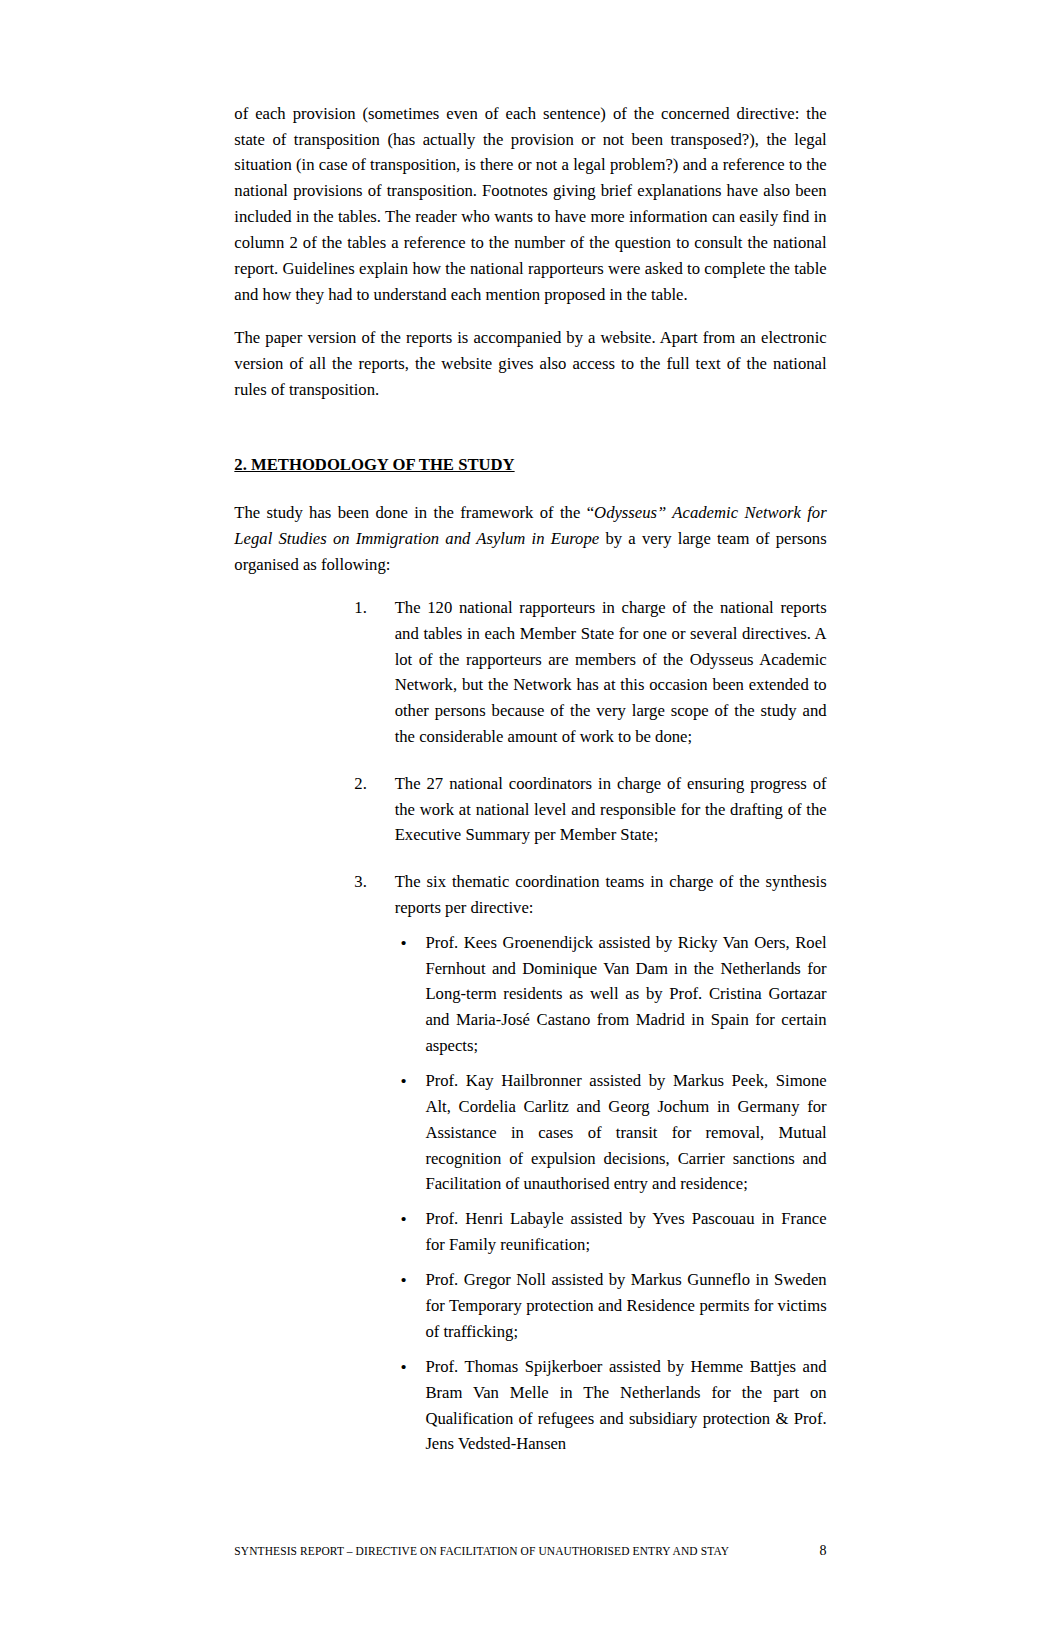of each provision (sometimes even of each sentence) of the concerned directive: the state of transposition (has actually the provision or not been transposed?), the legal situation (in case of transposition, is there or not a legal problem?) and a reference to the national provisions of transposition. Footnotes giving brief explanations have also been included in the tables. The reader who wants to have more information can easily find in column 2 of the tables a reference to the number of the question to consult the national report. Guidelines explain how the national rapporteurs were asked to complete the table and how they had to understand each mention proposed in the table.
The paper version of the reports is accompanied by a website. Apart from an electronic version of all the reports, the website gives also access to the full text of the national rules of transposition.
2. METHODOLOGY OF THE STUDY
The study has been done in the framework of the “Odysseus” Academic Network for Legal Studies on Immigration and Asylum in Europe by a very large team of persons organised as following:
1.
The 120 national rapporteurs in charge of the national reports and tables in each Member State for one or several directives. A lot of the rapporteurs are members of the Odysseus Academic Network, but the Network has at this occasion been extended to other persons because of the very large scope of the study and the considerable amount of work to be done;
2.
The 27 national coordinators in charge of ensuring progress of the work at national level and responsible for the drafting of the Executive Summary per Member State;
3.
The six thematic coordination teams in charge of the synthesis reports per directive:
Prof. Kees Groenendijck assisted by Ricky Van Oers, Roel Fernhout and Dominique Van Dam in the Netherlands for Long-term residents as well as by Prof. Cristina Gortazar and Maria-José Castano from Madrid in Spain for certain aspects;
Prof. Kay Hailbronner assisted by Markus Peek, Simone Alt, Cordelia Carlitz and Georg Jochum in Germany for Assistance in cases of transit for removal, Mutual recognition of expulsion decisions, Carrier sanctions and Facilitation of unauthorised entry and residence;
Prof. Henri Labayle assisted by Yves Pascouau in France for Family reunification;
Prof. Gregor Noll assisted by Markus Gunneflo in Sweden for Temporary protection and Residence permits for victims of trafficking;
Prof. Thomas Spijkerboer assisted by Hemme Battjes and Bram Van Melle in The Netherlands for the part on Qualification of refugees and subsidiary protection & Prof. Jens Vedsted-Hansen
SYNTHESIS REPORT – DIRECTIVE ON FACILITATION OF UNAUTHORISED ENTRY AND STAY 8